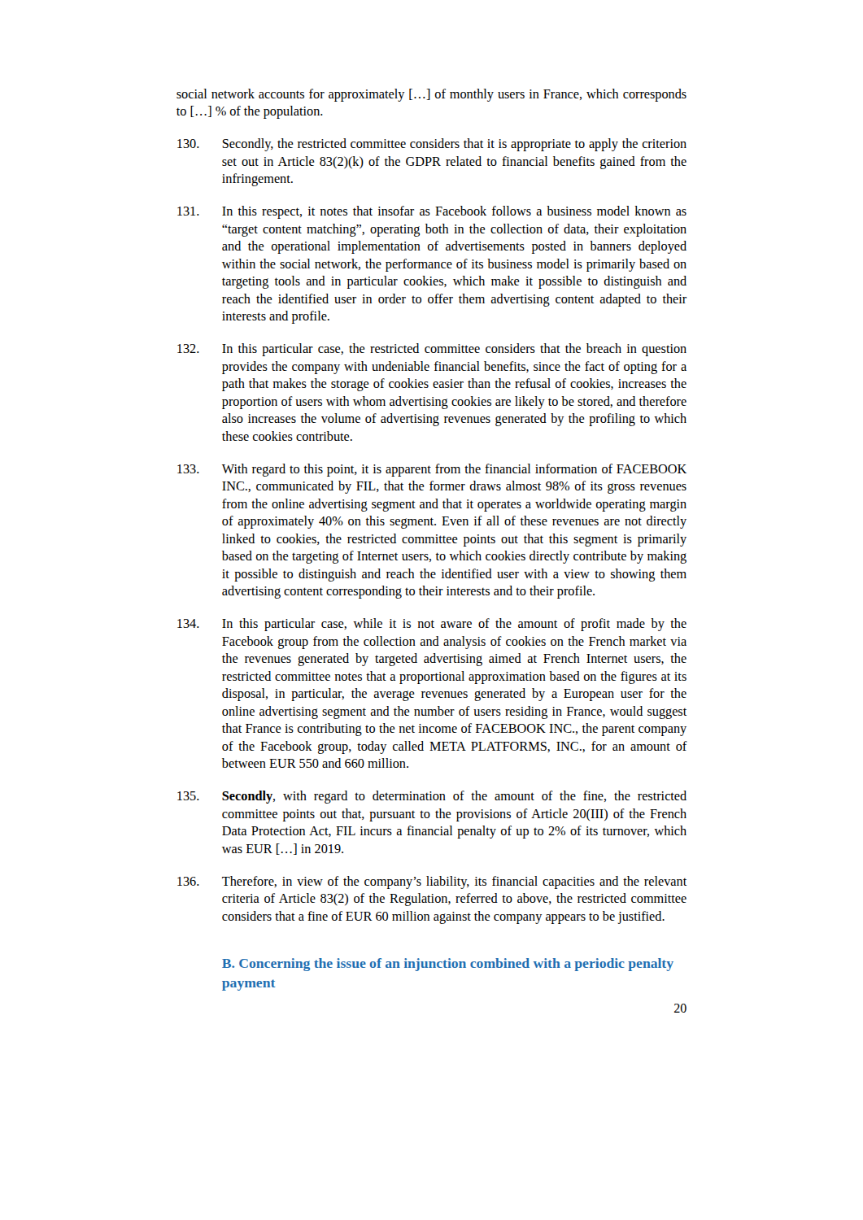social network accounts for approximately […] of monthly users in France, which corresponds to […] % of the population.
130.
Secondly, the restricted committee considers that it is appropriate to apply the criterion set out in Article 83(2)(k) of the GDPR related to financial benefits gained from the infringement.
131.
In this respect, it notes that insofar as Facebook follows a business model known as “target content matching”, operating both in the collection of data, their exploitation and the operational implementation of advertisements posted in banners deployed within the social network, the performance of its business model is primarily based on targeting tools and in particular cookies, which make it possible to distinguish and reach the identified user in order to offer them advertising content adapted to their interests and profile.
132.
In this particular case, the restricted committee considers that the breach in question provides the company with undeniable financial benefits, since the fact of opting for a path that makes the storage of cookies easier than the refusal of cookies, increases the proportion of users with whom advertising cookies are likely to be stored, and therefore also increases the volume of advertising revenues generated by the profiling to which these cookies contribute.
133.
With regard to this point, it is apparent from the financial information of FACEBOOK INC., communicated by FIL, that the former draws almost 98% of its gross revenues from the online advertising segment and that it operates a worldwide operating margin of approximately 40% on this segment. Even if all of these revenues are not directly linked to cookies, the restricted committee points out that this segment is primarily based on the targeting of Internet users, to which cookies directly contribute by making it possible to distinguish and reach the identified user with a view to showing them advertising content corresponding to their interests and to their profile.
134.
In this particular case, while it is not aware of the amount of profit made by the Facebook group from the collection and analysis of cookies on the French market via the revenues generated by targeted advertising aimed at French Internet users, the restricted committee notes that a proportional approximation based on the figures at its disposal, in particular, the average revenues generated by a European user for the online advertising segment and the number of users residing in France, would suggest that France is contributing to the net income of FACEBOOK INC., the parent company of the Facebook group, today called META PLATFORMS, INC., for an amount of between EUR 550 and 660 million.
135.
Secondly, with regard to determination of the amount of the fine, the restricted committee points out that, pursuant to the provisions of Article 20(III) of the French Data Protection Act, FIL incurs a financial penalty of up to 2% of its turnover, which was EUR […] in 2019.
136.
Therefore, in view of the company’s liability, its financial capacities and the relevant criteria of Article 83(2) of the Regulation, referred to above, the restricted committee considers that a fine of EUR 60 million against the company appears to be justified.
B. Concerning the issue of an injunction combined with a periodic penalty payment
20